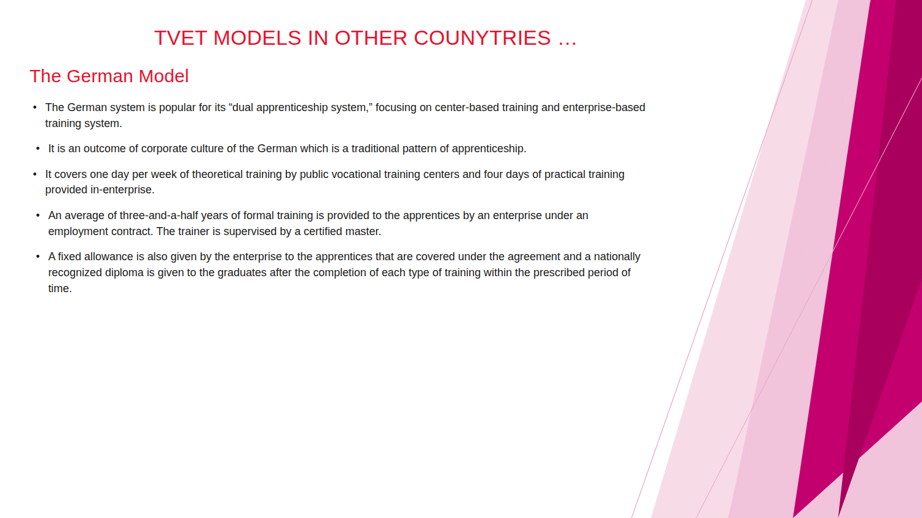TVET MODELS IN OTHER COUNYTRIES …
The German Model
The German system is popular for its “dual apprenticeship system,” focusing on center-based training and enterprise-based training system.
It is an outcome of corporate culture of the German which is a traditional pattern of apprenticeship.
It covers one day per week of theoretical training by public vocational training centers and four days of practical training provided in-enterprise.
An average of three-and-a-half years of formal training is provided to the apprentices by an enterprise under an employment contract. The trainer is supervised by a certified master.
A fixed allowance is also given by the enterprise to the apprentices that are covered under the agreement and a nationally recognized diploma is given to the graduates after the completion of each type of training within the prescribed period of time.